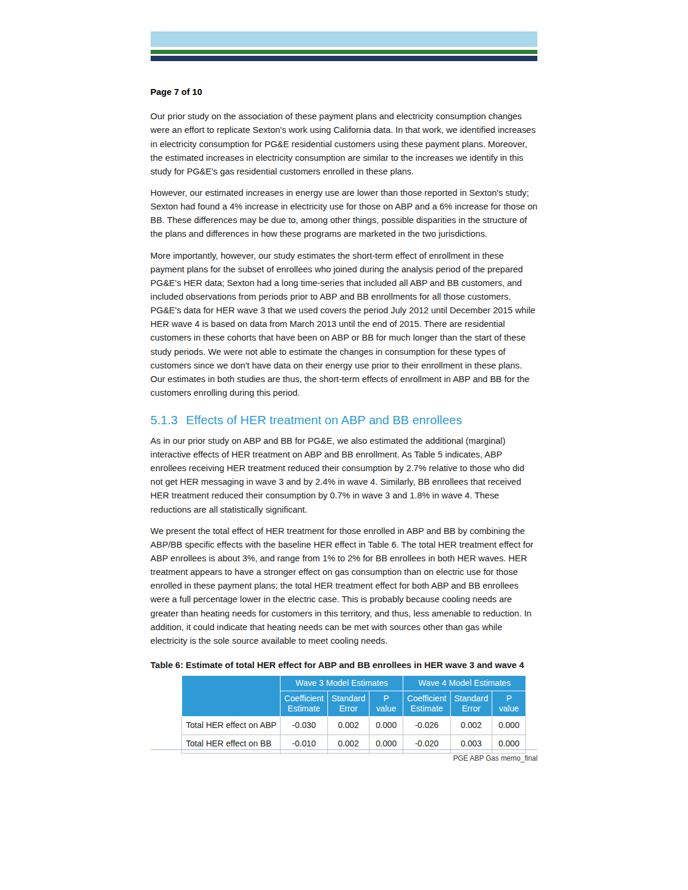Page 7 of 10
Our prior study on the association of these payment plans and electricity consumption changes were an effort to replicate Sexton's work using California data. In that work, we identified increases in electricity consumption for PG&E residential customers using these payment plans. Moreover, the estimated increases in electricity consumption are similar to the increases we identify in this study for PG&E's gas residential customers enrolled in these plans.
However, our estimated increases in energy use are lower than those reported in Sexton's study; Sexton had found a 4% increase in electricity use for those on ABP and a 6% increase for those on BB. These differences may be due to, among other things, possible disparities in the structure of the plans and differences in how these programs are marketed in the two jurisdictions.
More importantly, however, our study estimates the short-term effect of enrollment in these payment plans for the subset of enrollees who joined during the analysis period of the prepared PG&E's HER data; Sexton had a long time-series that included all ABP and BB customers, and included observations from periods prior to ABP and BB enrollments for all those customers. PG&E's data for HER wave 3 that we used covers the period July 2012 until December 2015 while HER wave 4 is based on data from March 2013 until the end of 2015. There are residential customers in these cohorts that have been on ABP or BB for much longer than the start of these study periods. We were not able to estimate the changes in consumption for these types of customers since we don't have data on their energy use prior to their enrollment in these plans. Our estimates in both studies are thus, the short-term effects of enrollment in ABP and BB for the customers enrolling during this period.
5.1.3 Effects of HER treatment on ABP and BB enrollees
As in our prior study on ABP and BB for PG&E, we also estimated the additional (marginal) interactive effects of HER treatment on ABP and BB enrollment. As Table 5 indicates, ABP enrollees receiving HER treatment reduced their consumption by 2.7% relative to those who did not get HER messaging in wave 3 and by 2.4% in wave 4. Similarly, BB enrollees that received HER treatment reduced their consumption by 0.7% in wave 3 and 1.8% in wave 4. These reductions are all statistically significant.
We present the total effect of HER treatment for those enrolled in ABP and BB by combining the ABP/BB specific effects with the baseline HER effect in Table 6. The total HER treatment effect for ABP enrollees is about 3%, and range from 1% to 2% for BB enrollees in both HER waves. HER treatment appears to have a stronger effect on gas consumption than on electric use for those enrolled in these payment plans; the total HER treatment effect for both ABP and BB enrollees were a full percentage lower in the electric case. This is probably because cooling needs are greater than heating needs for customers in this territory, and thus, less amenable to reduction. In addition, it could indicate that heating needs can be met with sources other than gas while electricity is the sole source available to meet cooling needs.
Table 6: Estimate of total HER effect for ABP and BB enrollees in HER wave 3 and wave 4
| | Wave 3 Model Estimates | Wave 4 Model Estimates |
| --- | --- | --- |
| Coefficient Estimate | Standard Error | P value | Coefficient Estimate | Standard Error | P value |
| Total HER effect on ABP | -0.030 | 0.002 | 0.000 | -0.026 | 0.002 | 0.000 |
| Total HER effect on BB | -0.010 | 0.002 | 0.000 | -0.020 | 0.003 | 0.000 |
PGE ABP Gas memo_final